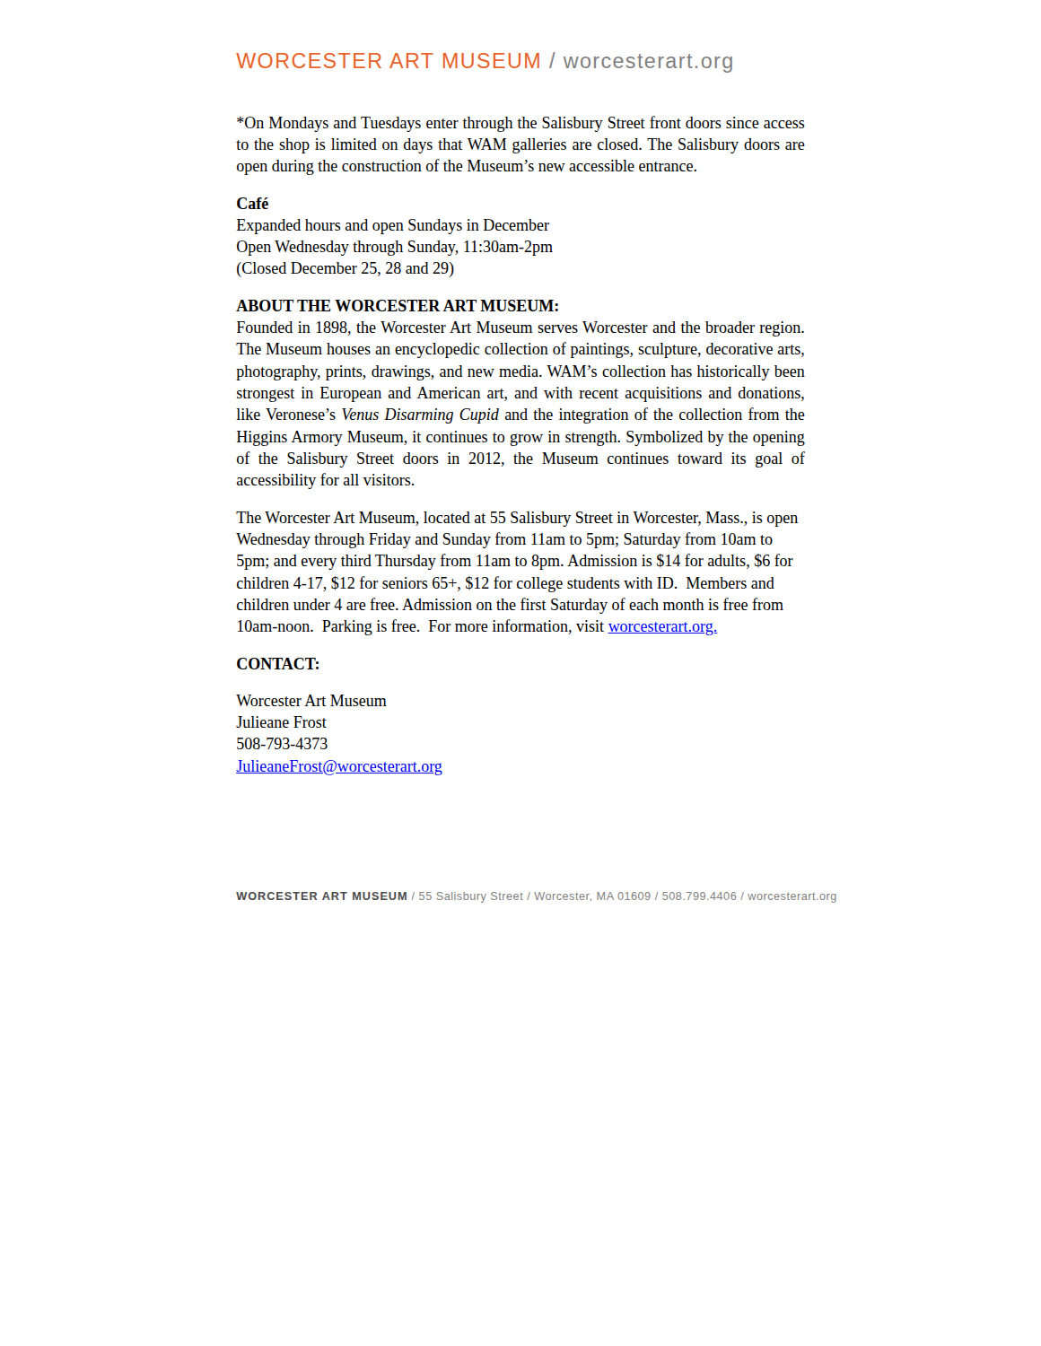WORCESTER ART MUSEUM / worcesterart.org
*On Mondays and Tuesdays enter through the Salisbury Street front doors since access to the shop is limited on days that WAM galleries are closed. The Salisbury doors are open during the construction of the Museum’s new accessible entrance.
Café
Expanded hours and open Sundays in December
Open Wednesday through Sunday, 11:30am-2pm
(Closed December 25, 28 and 29)
ABOUT THE WORCESTER ART MUSEUM:
Founded in 1898, the Worcester Art Museum serves Worcester and the broader region. The Museum houses an encyclopedic collection of paintings, sculpture, decorative arts, photography, prints, drawings, and new media. WAM’s collection has historically been strongest in European and American art, and with recent acquisitions and donations, like Veronese’s Venus Disarming Cupid and the integration of the collection from the Higgins Armory Museum, it continues to grow in strength. Symbolized by the opening of the Salisbury Street doors in 2012, the Museum continues toward its goal of accessibility for all visitors.
The Worcester Art Museum, located at 55 Salisbury Street in Worcester, Mass., is open Wednesday through Friday and Sunday from 11am to 5pm; Saturday from 10am to 5pm; and every third Thursday from 11am to 8pm. Admission is $14 for adults, $6 for children 4-17, $12 for seniors 65+, $12 for college students with ID. Members and children under 4 are free. Admission on the first Saturday of each month is free from 10am-noon. Parking is free. For more information, visit worcesterart.org.
CONTACT:
Worcester Art Museum
Julieane Frost
508-793-4373
JulieaneFrost@worcesterart.org
WORCESTER ART MUSEUM / 55 Salisbury Street / Worcester, MA 01609 / 508.799.4406 / worcesterart.org